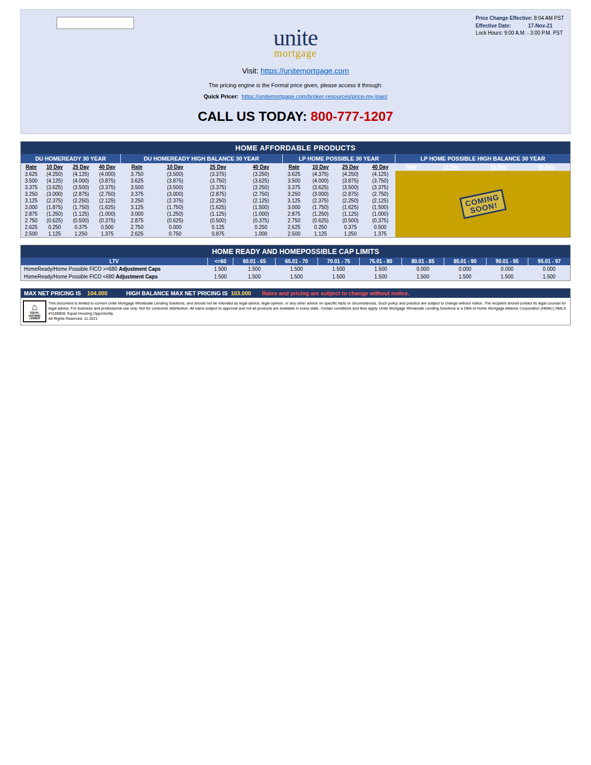Price Change Effective: 8:04 AM PST
Effective Date: 17-Nov-21
Lock Hours: 9:00 A.M. - 3:00 P.M. PST
unite
mortgage
Visit: https://unitemortgage.com
The pricing engine is the Formal price given, please access it through:
Quick Pricer: https://unitemortgage.com/broker-resources/price-my-loan/
CALL US TODAY: 800-777-1207
| HOME AFFORDABLE PRODUCTS |
| DU HOMEREADY 30 YEAR | DU HOMEREADY HIGH BALANCE 30 YEAR | LP HOME POSSIBLE 30 YEAR | LP HOME POSSIBLE HIGH BALANCE 30 YEAR |
| Rate | 10 Day | 25 Day | 40 Day | Rate | 10 Day | 25 Day | 40 Day | Rate | 10 Day | 25 Day | 40 Day | Rate | 10 Day | 25 Day | 40 Day |
| 3.625 | (4.250) | (4.125) | (4.000) | 3.750 | (3.500) | (3.375) | (3.250) | 3.625 | (4.375) | (4.250) | (4.125) | COMING SOON! |
| 3.500 | (4.125) | (4.000) | (3.875) | 3.625 | (3.875) | (3.750) | (3.625) | 3.500 | (4.000) | (3.875) | (3.750) |
| 3.375 | (3.625) | (3.500) | (3.375) | 3.500 | (3.500) | (3.375) | (3.250) | 3.375 | (3.625) | (3.500) | (3.375) |
| 3.250 | (3.000) | (2.875) | (2.750) | 3.375 | (3.000) | (2.875) | (2.750) | 3.250 | (3.000) | (2.875) | (2.750) |
| 3.125 | (2.375) | (2.250) | (2.125) | 3.250 | (2.375) | (2.250) | (2.125) | 3.125 | (2.375) | (2.250) | (2.125) |
| 3.000 | (1.875) | (1.750) | (1.625) | 3.125 | (1.750) | (1.625) | (1.500) | 3.000 | (1.750) | (1.625) | (1.500) |
| 2.875 | (1.250) | (1.125) | (1.000) | 3.000 | (1.250) | (1.125) | (1.000) | 2.875 | (1.250) | (1.125) | (1.000) |
| 2.750 | (0.625) | (0.500) | (0.375) | 2.875 | (0.625) | (0.500) | (0.375) | 2.750 | (0.625) | (0.500) | (0.375) |
| 2.625 | 0.250 | 0.375 | 0.500 | 2.750 | 0.000 | 0.125 | 0.250 | 2.625 | 0.250 | 0.375 | 0.500 |
| 2.500 | 1.125 | 1.250 | 1.375 | 2.625 | 0.750 | 0.875 | 1.000 | 2.500 | 1.125 | 1.250 | 1.375 |
| HOME READY AND HOMEPOSSIBLE CAP LIMITS |
| LTV | <=60 | 60.01 - 65 | 65.01 - 70 | 70.01 - 75 | 75.01 - 80 | 80.01 - 85 | 85.01 - 90 | 90.01 - 95 | 95.01 - 97 |
| HomeReady/Home Possible FICO >=680 Adjustment Caps | 1.500 | 1.500 | 1.500 | 1.500 | 1.500 | 0.000 | 0.000 | 0.000 | 0.000 |
| HomeReady/Home Possible FICO <680 Adjustment Caps | 1.500 | 1.500 | 1.500 | 1.500 | 1.500 | 1.500 | 1.500 | 1.500 | 1.500 |
| MAX NET PRICING IS 104.000 HIGH BALANCE MAX NET PRICING IS 103.000 Rates and pricing are subject to change without notice. |
| ⌂ EQUAL HOUSING LENDER | This document is limited to current Unite Mortgage Wholesale Lending Solutions, and should not be intended as legal advice, legal opinion, or any other advice on specific facts or circumstances. Such policy and practice are subject to change without notice. The recipient should contact its legal counsel for legal advice. For business and professional use only. Not for consumer distribution. All loans subject to approval and not all products are available in every state. Certain conditions and fees apply. Unite Mortgage Wholesale Lending Solutions is a DBA of Home Mortgage Alliance Corporation (HMAC) NMLS #1165808. Equal Housing Opportunity. All Rights Reserved. 11.2021 |